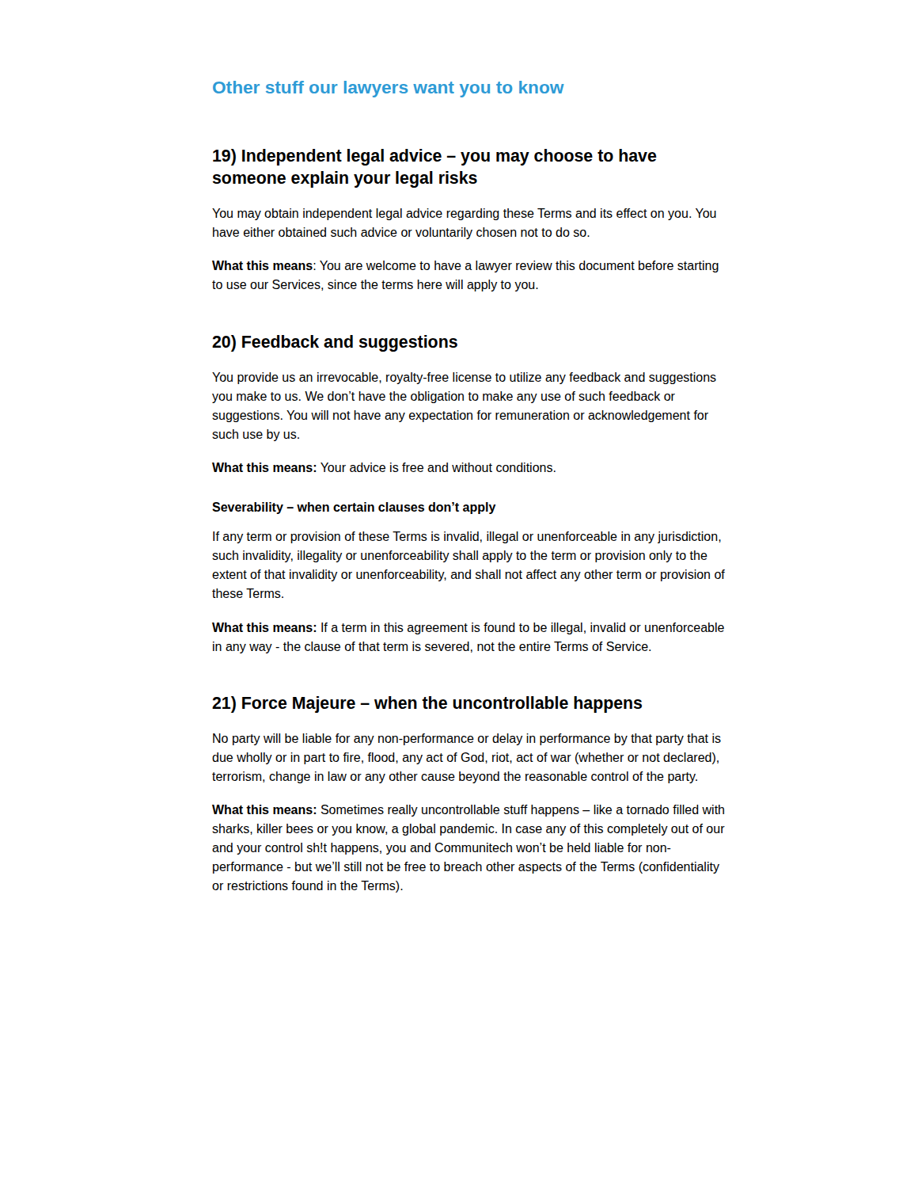Other stuff our lawyers want you to know
19) Independent legal advice – you may choose to have someone explain your legal risks
You may obtain independent legal advice regarding these Terms and its effect on you. You have either obtained such advice or voluntarily chosen not to do so.
What this means: You are welcome to have a lawyer review this document before starting to use our Services, since the terms here will apply to you.
20) Feedback and suggestions
You provide us an irrevocable, royalty-free license to utilize any feedback and suggestions you make to us. We don’t have the obligation to make any use of such feedback or suggestions. You will not have any expectation for remuneration or acknowledgement for such use by us.
What this means: Your advice is free and without conditions.
Severability – when certain clauses don’t apply
If any term or provision of these Terms is invalid, illegal or unenforceable in any jurisdiction, such invalidity, illegality or unenforceability shall apply to the term or provision only to the extent of that invalidity or unenforceability, and shall not affect any other term or provision of these Terms.
What this means: If a term in this agreement is found to be illegal, invalid or unenforceable in any way - the clause of that term is severed, not the entire Terms of Service.
21) Force Majeure – when the uncontrollable happens
No party will be liable for any non-performance or delay in performance by that party that is due wholly or in part to fire, flood, any act of God, riot, act of war (whether or not declared), terrorism, change in law or any other cause beyond the reasonable control of the party.
What this means: Sometimes really uncontrollable stuff happens – like a tornado filled with sharks, killer bees or you know, a global pandemic. In case any of this completely out of our and your control sh!t happens, you and Communitech won’t be held liable for non-performance - but we’ll still not be free to breach other aspects of the Terms (confidentiality or restrictions found in the Terms).